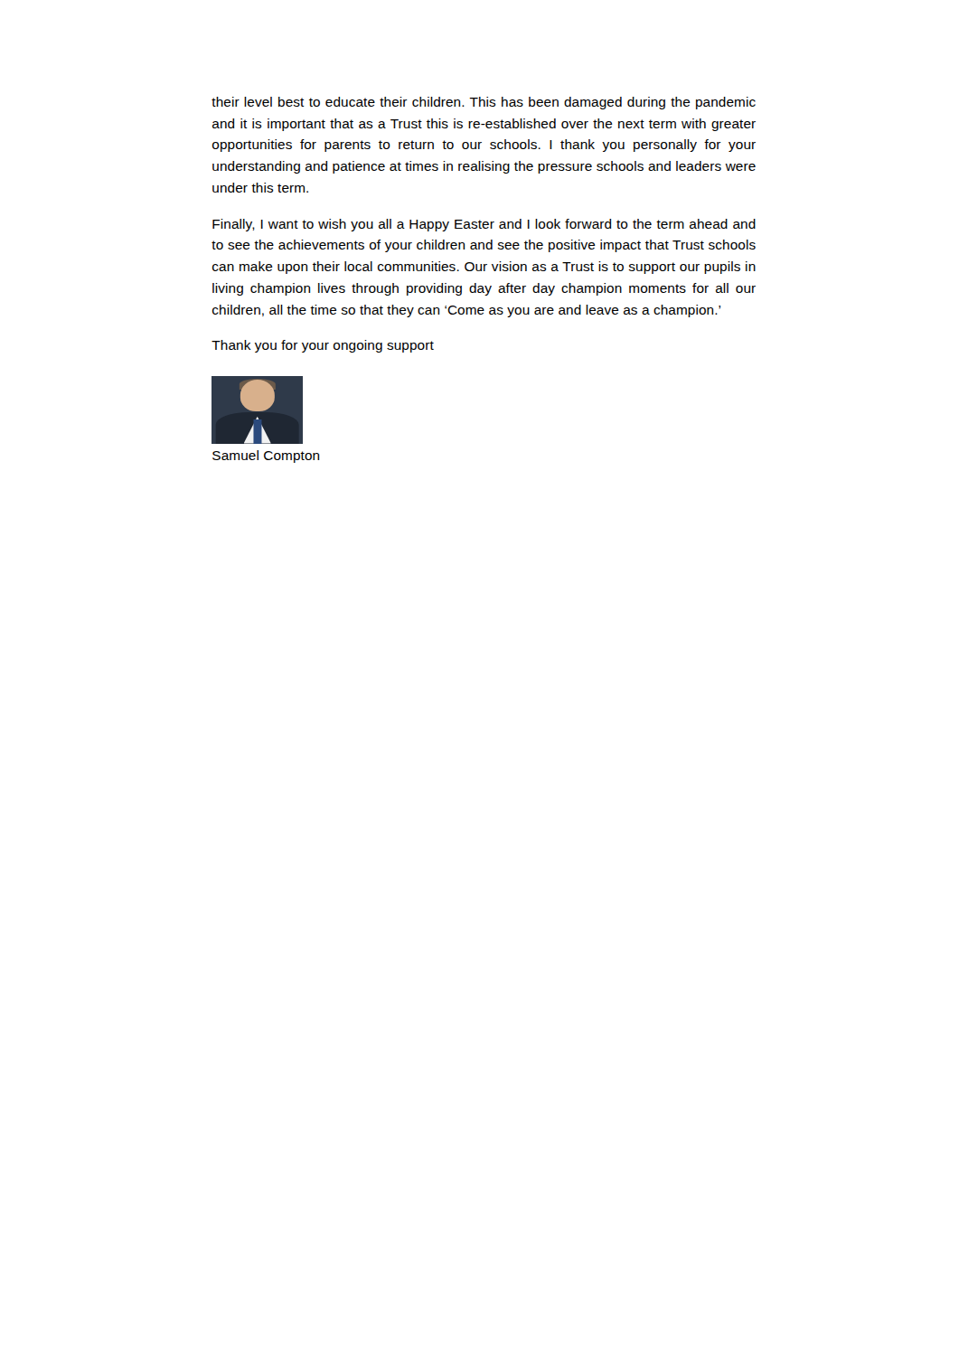their level best to educate their children. This has been damaged during the pandemic and it is important that as a Trust this is re-established over the next term with greater opportunities for parents to return to our schools. I thank you personally for your understanding and patience at times in realising the pressure schools and leaders were under this term.
Finally, I want to wish you all a Happy Easter and I look forward to the term ahead and to see the achievements of your children and see the positive impact that Trust schools can make upon their local communities. Our vision as a Trust is to support our pupils in living champion lives through providing day after day champion moments for all our children, all the time so that they can ‘Come as you are and leave as a champion.’
Thank you for your ongoing support
Samuel Compton